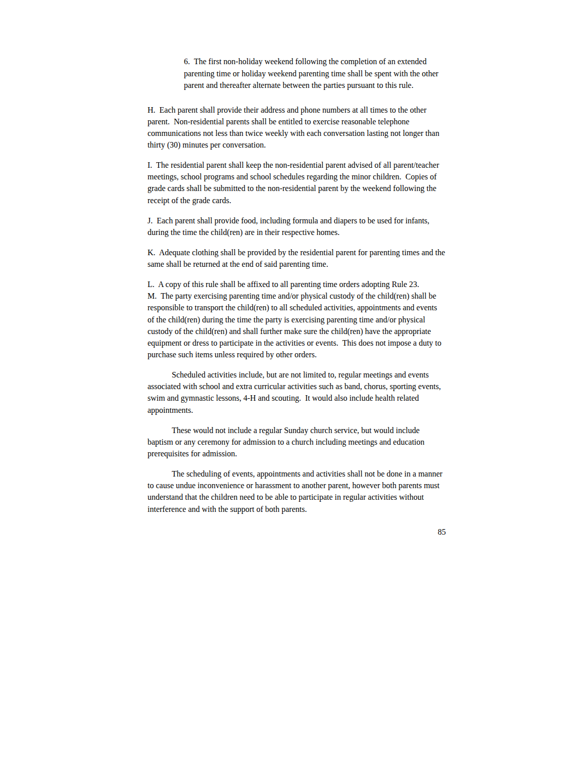6. The first non-holiday weekend following the completion of an extended parenting time or holiday weekend parenting time shall be spent with the other parent and thereafter alternate between the parties pursuant to this rule.
H. Each parent shall provide their address and phone numbers at all times to the other parent. Non-residential parents shall be entitled to exercise reasonable telephone communications not less than twice weekly with each conversation lasting not longer than thirty (30) minutes per conversation.
I. The residential parent shall keep the non-residential parent advised of all parent/teacher meetings, school programs and school schedules regarding the minor children. Copies of grade cards shall be submitted to the non-residential parent by the weekend following the receipt of the grade cards.
J. Each parent shall provide food, including formula and diapers to be used for infants, during the time the child(ren) are in their respective homes.
K. Adequate clothing shall be provided by the residential parent for parenting times and the same shall be returned at the end of said parenting time.
L. A copy of this rule shall be affixed to all parenting time orders adopting Rule 23.
M. The party exercising parenting time and/or physical custody of the child(ren) shall be responsible to transport the child(ren) to all scheduled activities, appointments and events of the child(ren) during the time the party is exercising parenting time and/or physical custody of the child(ren) and shall further make sure the child(ren) have the appropriate equipment or dress to participate in the activities or events. This does not impose a duty to purchase such items unless required by other orders.
Scheduled activities include, but are not limited to, regular meetings and events associated with school and extra curricular activities such as band, chorus, sporting events, swim and gymnastic lessons, 4-H and scouting. It would also include health related appointments.
These would not include a regular Sunday church service, but would include baptism or any ceremony for admission to a church including meetings and education prerequisites for admission.
The scheduling of events, appointments and activities shall not be done in a manner to cause undue inconvenience or harassment to another parent, however both parents must understand that the children need to be able to participate in regular activities without interference and with the support of both parents.
85